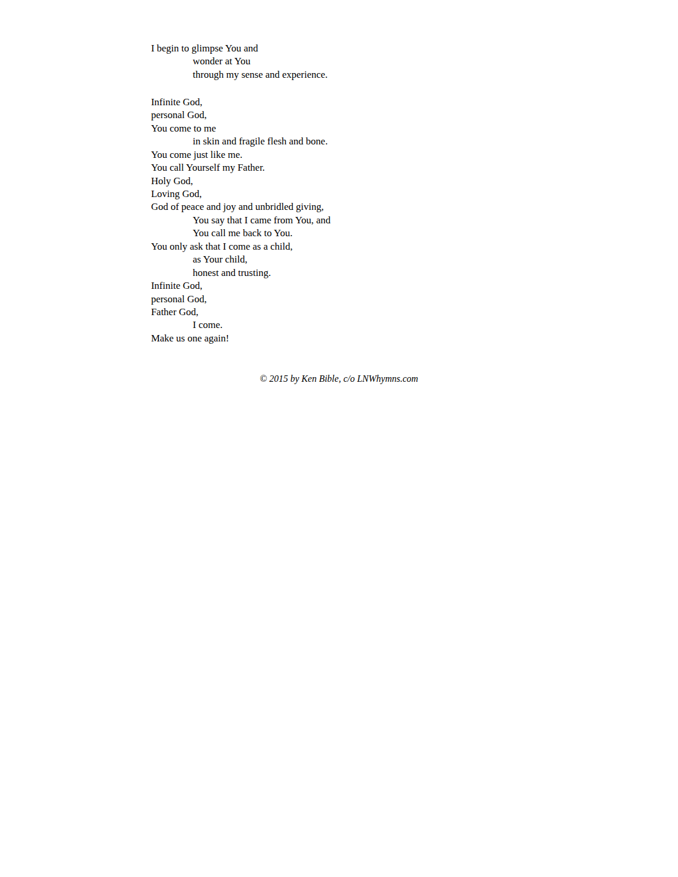I begin to glimpse You and
wonder at You
through my sense and experience.
Infinite God,
personal God,
You come to me
in skin and fragile flesh and bone.
You come just like me.
You call Yourself my Father.
Holy God,
Loving God,
God of peace and joy and unbridled giving,
You say that I came from You, and
You call me back to You.
You only ask that I come as a child,
as Your child,
honest and trusting.
Infinite God,
personal God,
Father God,
I come.
Make us one again!
© 2015 by Ken Bible, c/o LNWhymns.com